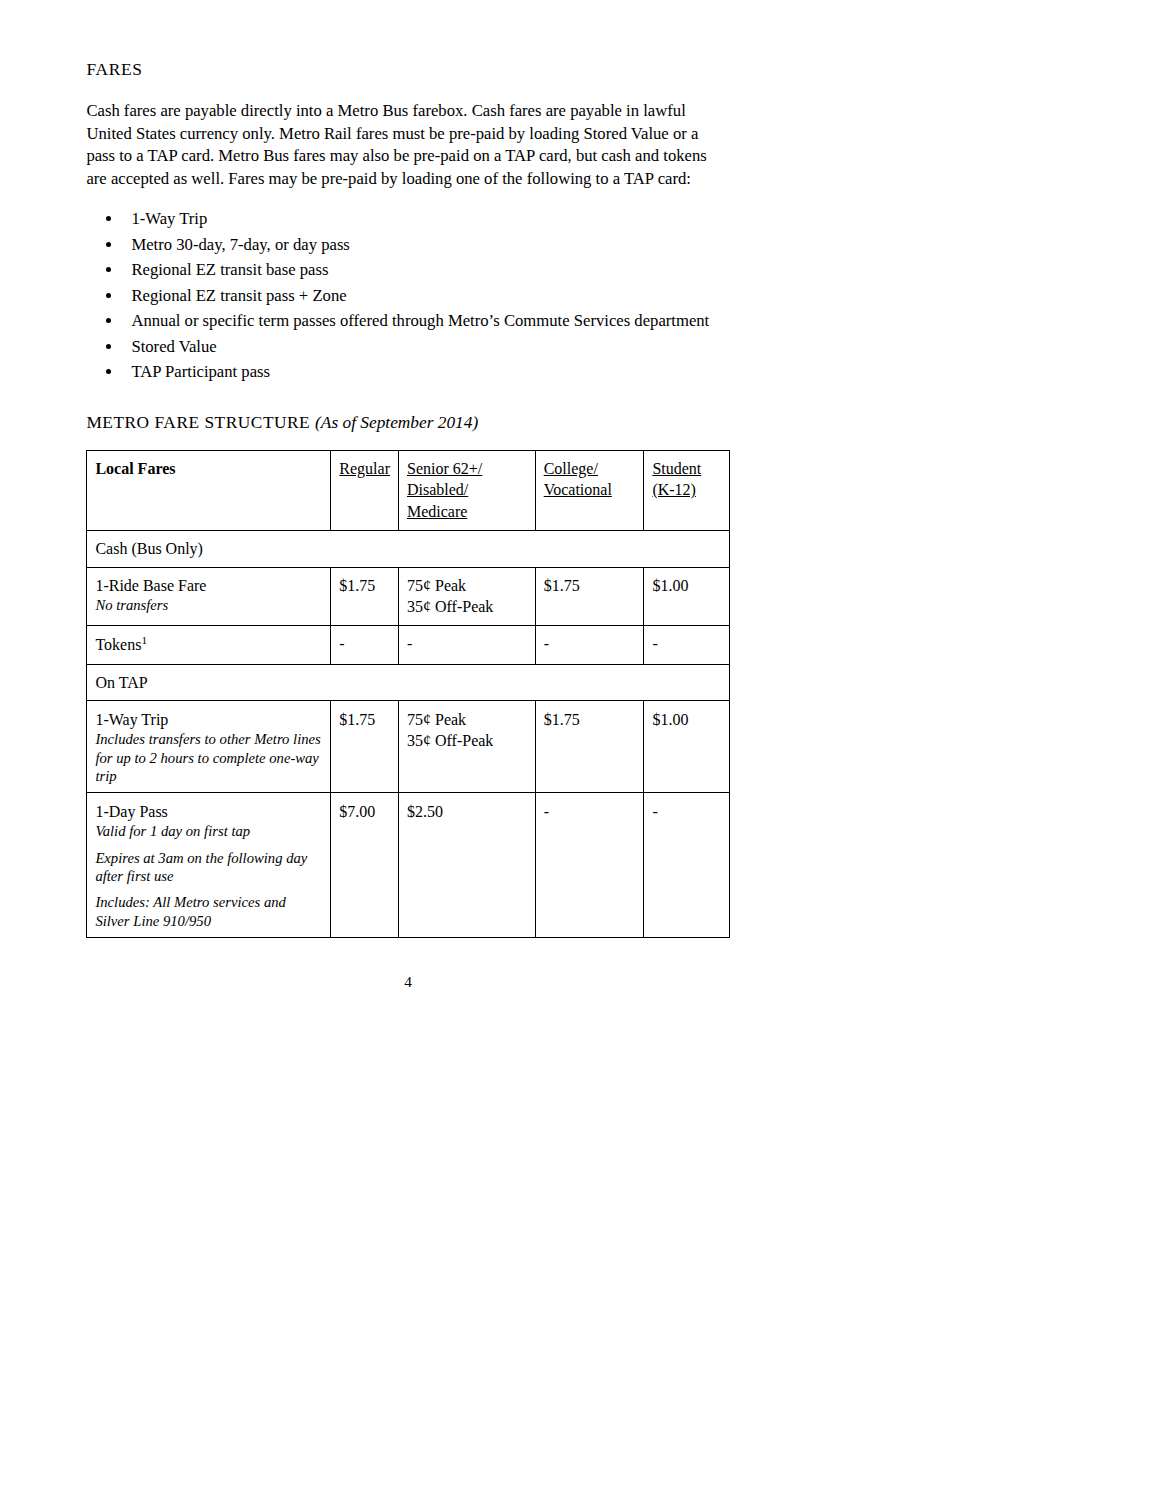FARES
Cash fares are payable directly into a Metro Bus farebox. Cash fares are payable in lawful United States currency only. Metro Rail fares must be pre-paid by loading Stored Value or a pass to a TAP card. Metro Bus fares may also be pre-paid on a TAP card, but cash and tokens are accepted as well. Fares may be pre-paid by loading one of the following to a TAP card:
1-Way Trip
Metro 30-day, 7-day, or day pass
Regional EZ transit base pass
Regional EZ transit pass + Zone
Annual or specific term passes offered through Metro’s Commute Services department
Stored Value
TAP Participant pass
METRO FARE STRUCTURE (As of September 2014)
| Local Fares | Regular | Senior 62+/ Disabled/ Medicare | College/ Vocational | Student (K-12) |
| --- | --- | --- | --- | --- |
| Cash (Bus Only) |
| 1-Ride Base Fare No transfers | $1.75 | 75¢ Peak 35¢ Off-Peak | $1.75 | $1.00 |
| Tokens 1 | - | - | - | - |
| On TAP |
| 1-Way Trip Includes transfers to other Metro lines for up to 2 hours to complete one-way trip | $1.75 | 75¢ Peak 35¢ Off-Peak | $1.75 | $1.00 |
| 1-Day Pass Valid for 1 day on first tap Expires at 3am on the following day after first use Includes: All Metro services and Silver Line 910/950 | $7.00 | $2.50 | - | - |
4